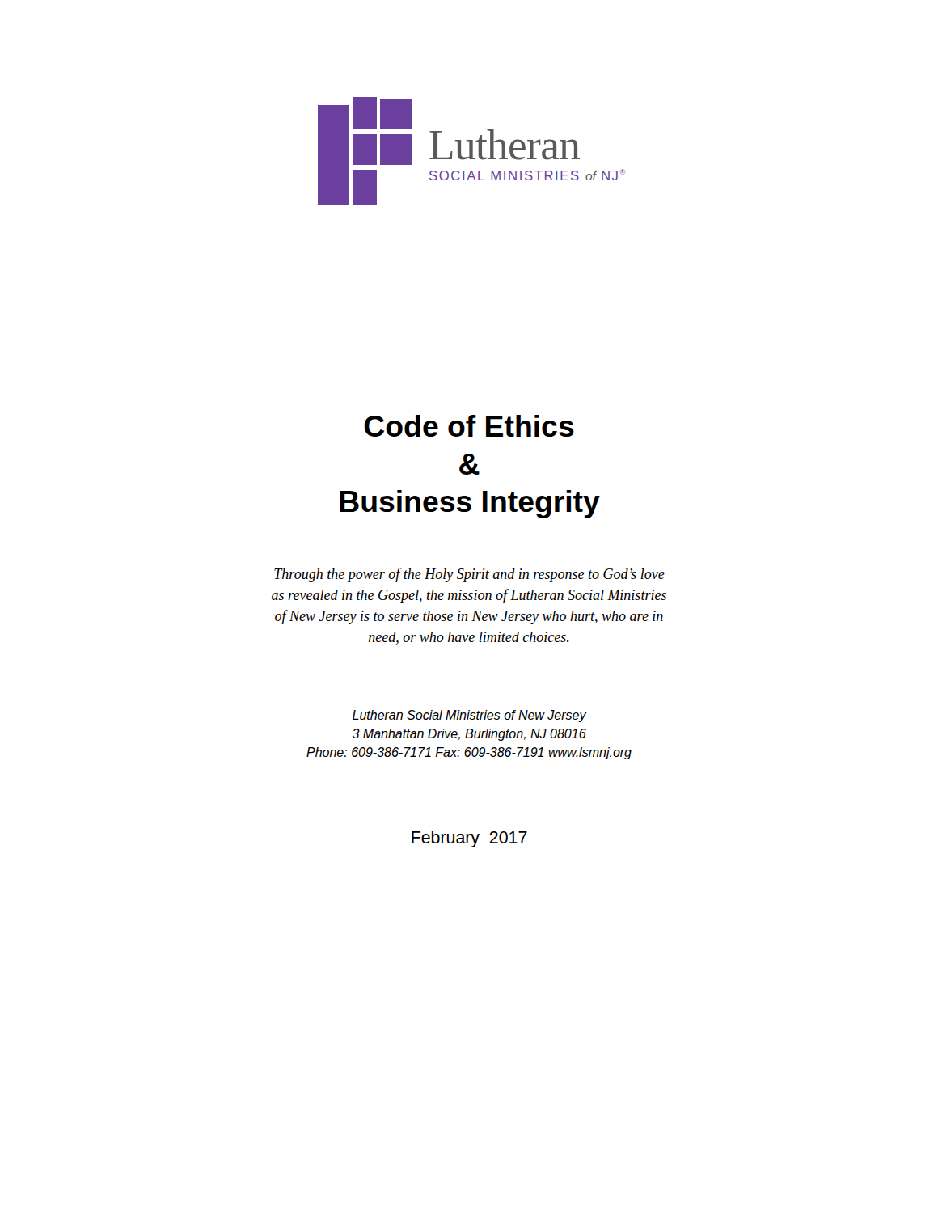Lutheran
SOCIAL MINISTRIES of NJ®
Code of Ethics
&
Business Integrity
Through the power of the Holy Spirit and in response to God’s love as revealed in the Gospel, the mission of Lutheran Social Ministries of New Jersey is to serve those in New Jersey who hurt, who are in need, or who have limited choices.
Lutheran Social Ministries of New Jersey
3 Manhattan Drive, Burlington, NJ 08016
Phone: 609-386-7171 Fax: 609-386-7191 www.lsmnj.org
February 2017